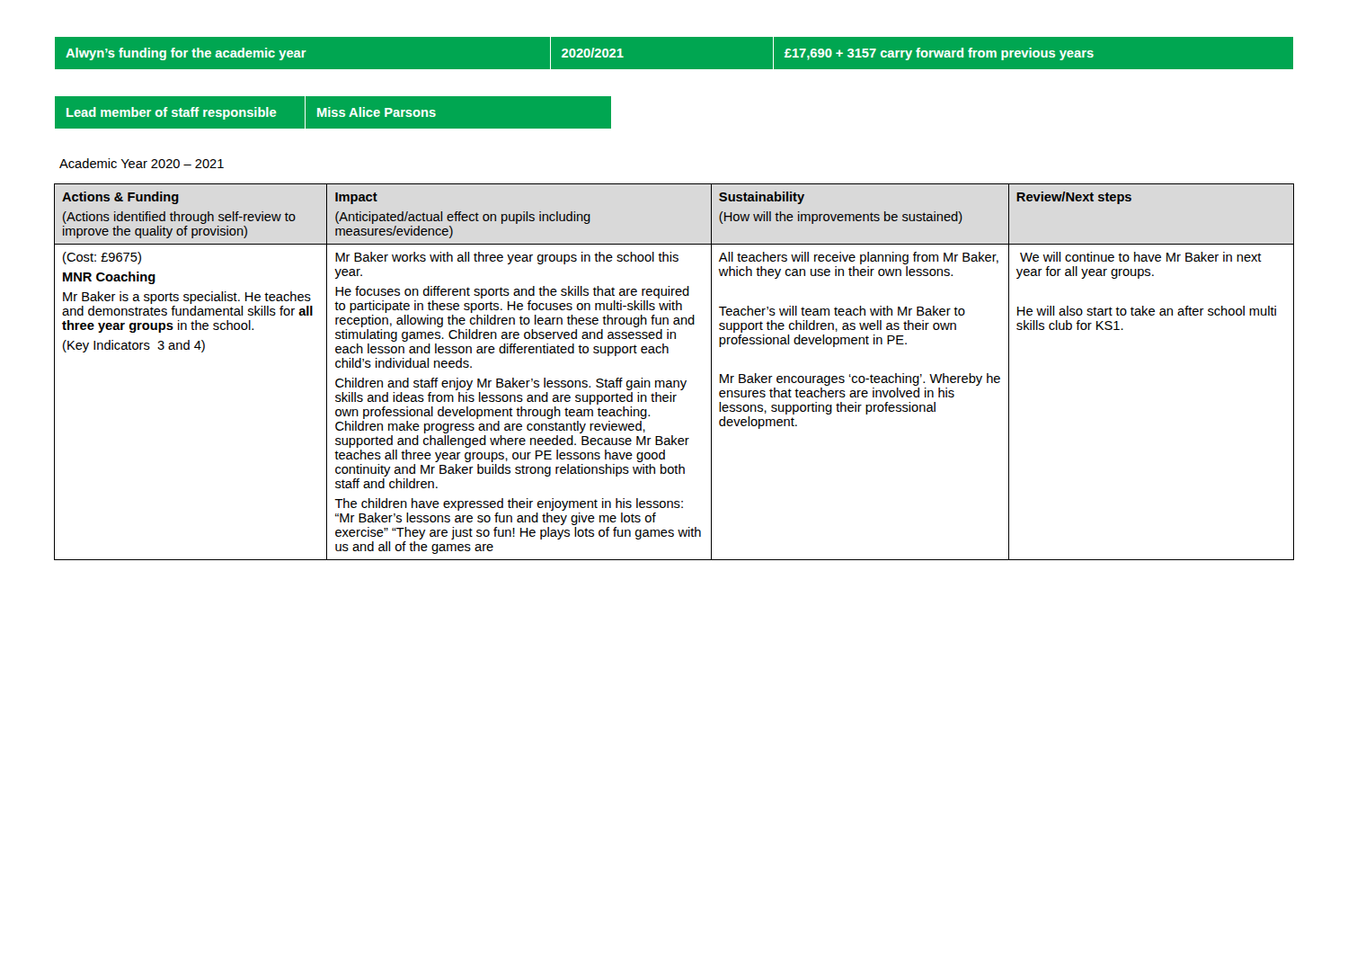| Alwyn’s funding for the academic year | 2020/2021 | £17,690 + 3157 carry forward from previous years |
| Lead member of staff responsible | Miss Alice Parsons |
Academic Year 2020 – 2021
| Actions & Funding (Actions identified through self-review to improve the quality of provision) | Impact (Anticipated/actual effect on pupils including measures/evidence) | Sustainability (How will the improvements be sustained) | Review/Next steps |
| --- | --- | --- | --- |
| (Cost: £9675) MNR Coaching Mr Baker is a sports specialist. He teaches and demonstrates fundamental skills for all three year groups in the school. (Key Indicators 3 and 4) | Mr Baker works with all three year groups in the school this year. He focuses on different sports and the skills that are required to participate in these sports. He focuses on multi-skills with reception, allowing the children to learn these through fun and stimulating games. Children are observed and assessed in each lesson and lesson are differentiated to support each child’s individual needs. Children and staff enjoy Mr Baker’s lessons. Staff gain many skills and ideas from his lessons and are supported in their own professional development through team teaching. Children make progress and are constantly reviewed, supported and challenged where needed. Because Mr Baker teaches all three year groups, our PE lessons have good continuity and Mr Baker builds strong relationships with both staff and children. The children have expressed their enjoyment in his lessons: “Mr Baker’s lessons are so fun and they give me lots of exercise” “They are just so fun! He plays lots of fun games with us and all of the games are | All teachers will receive planning from Mr Baker, which they can use in their own lessons. Teacher’s will team teach with Mr Baker to support the children, as well as their own professional development in PE. Mr Baker encourages ‘co-teaching’. Whereby he ensures that teachers are involved in his lessons, supporting their professional development. | We will continue to have Mr Baker in next year for all year groups. He will also start to take an after school multi skills club for KS1. |